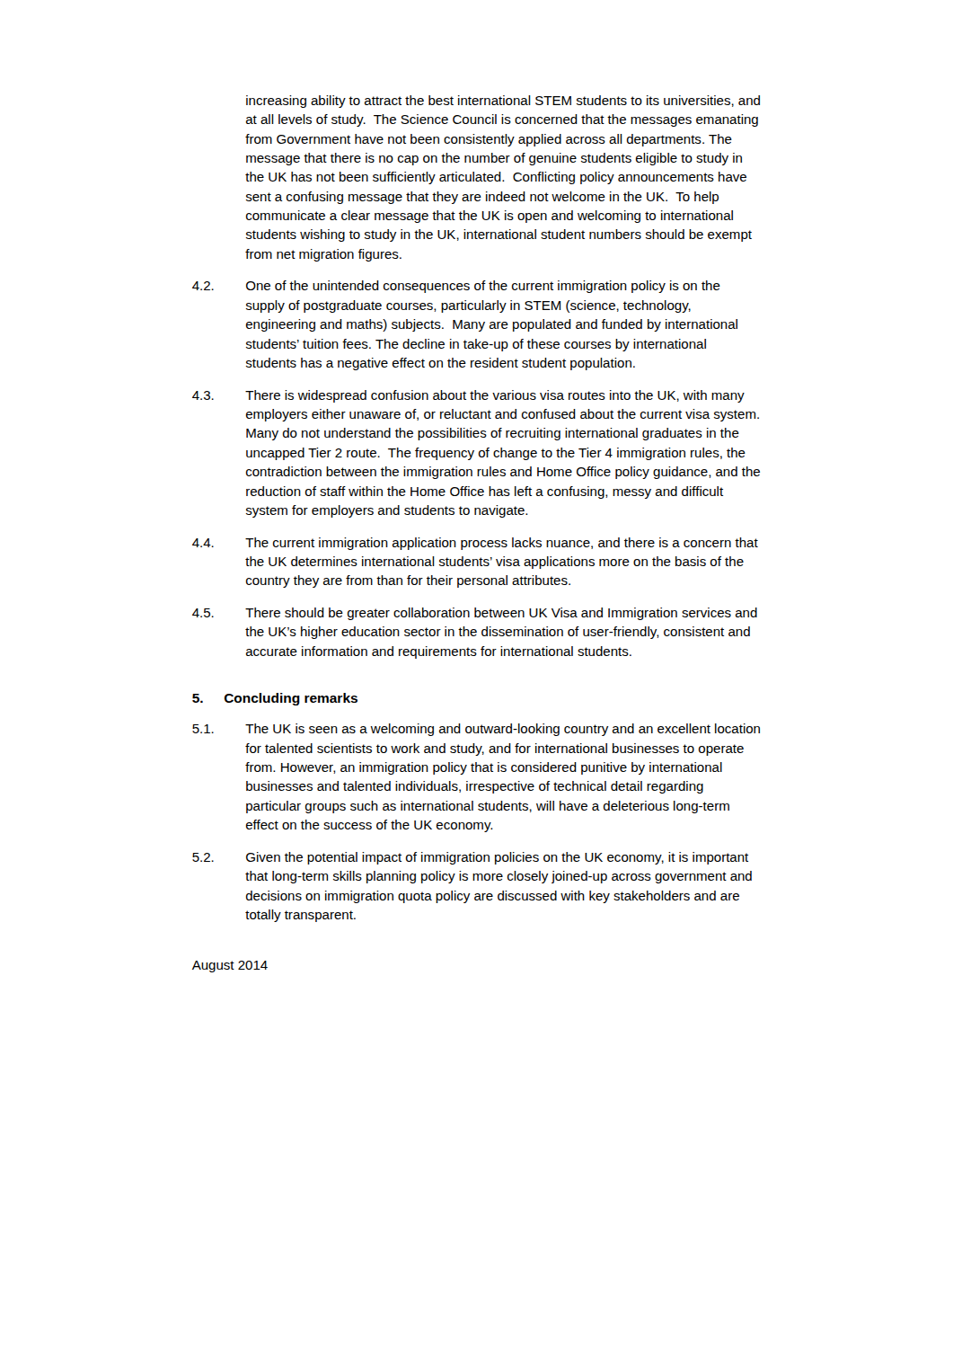increasing ability to attract the best international STEM students to its universities, and at all levels of study. The Science Council is concerned that the messages emanating from Government have not been consistently applied across all departments. The message that there is no cap on the number of genuine students eligible to study in the UK has not been sufficiently articulated. Conflicting policy announcements have sent a confusing message that they are indeed not welcome in the UK. To help communicate a clear message that the UK is open and welcoming to international students wishing to study in the UK, international student numbers should be exempt from net migration figures.
4.2. One of the unintended consequences of the current immigration policy is on the supply of postgraduate courses, particularly in STEM (science, technology, engineering and maths) subjects. Many are populated and funded by international students’ tuition fees. The decline in take-up of these courses by international students has a negative effect on the resident student population.
4.3. There is widespread confusion about the various visa routes into the UK, with many employers either unaware of, or reluctant and confused about the current visa system. Many do not understand the possibilities of recruiting international graduates in the uncapped Tier 2 route. The frequency of change to the Tier 4 immigration rules, the contradiction between the immigration rules and Home Office policy guidance, and the reduction of staff within the Home Office has left a confusing, messy and difficult system for employers and students to navigate.
4.4. The current immigration application process lacks nuance, and there is a concern that the UK determines international students’ visa applications more on the basis of the country they are from than for their personal attributes.
4.5. There should be greater collaboration between UK Visa and Immigration services and the UK’s higher education sector in the dissemination of user-friendly, consistent and accurate information and requirements for international students.
5. Concluding remarks
5.1. The UK is seen as a welcoming and outward-looking country and an excellent location for talented scientists to work and study, and for international businesses to operate from. However, an immigration policy that is considered punitive by international businesses and talented individuals, irrespective of technical detail regarding particular groups such as international students, will have a deleterious long-term effect on the success of the UK economy.
5.2. Given the potential impact of immigration policies on the UK economy, it is important that long-term skills planning policy is more closely joined-up across government and decisions on immigration quota policy are discussed with key stakeholders and are totally transparent.
August 2014